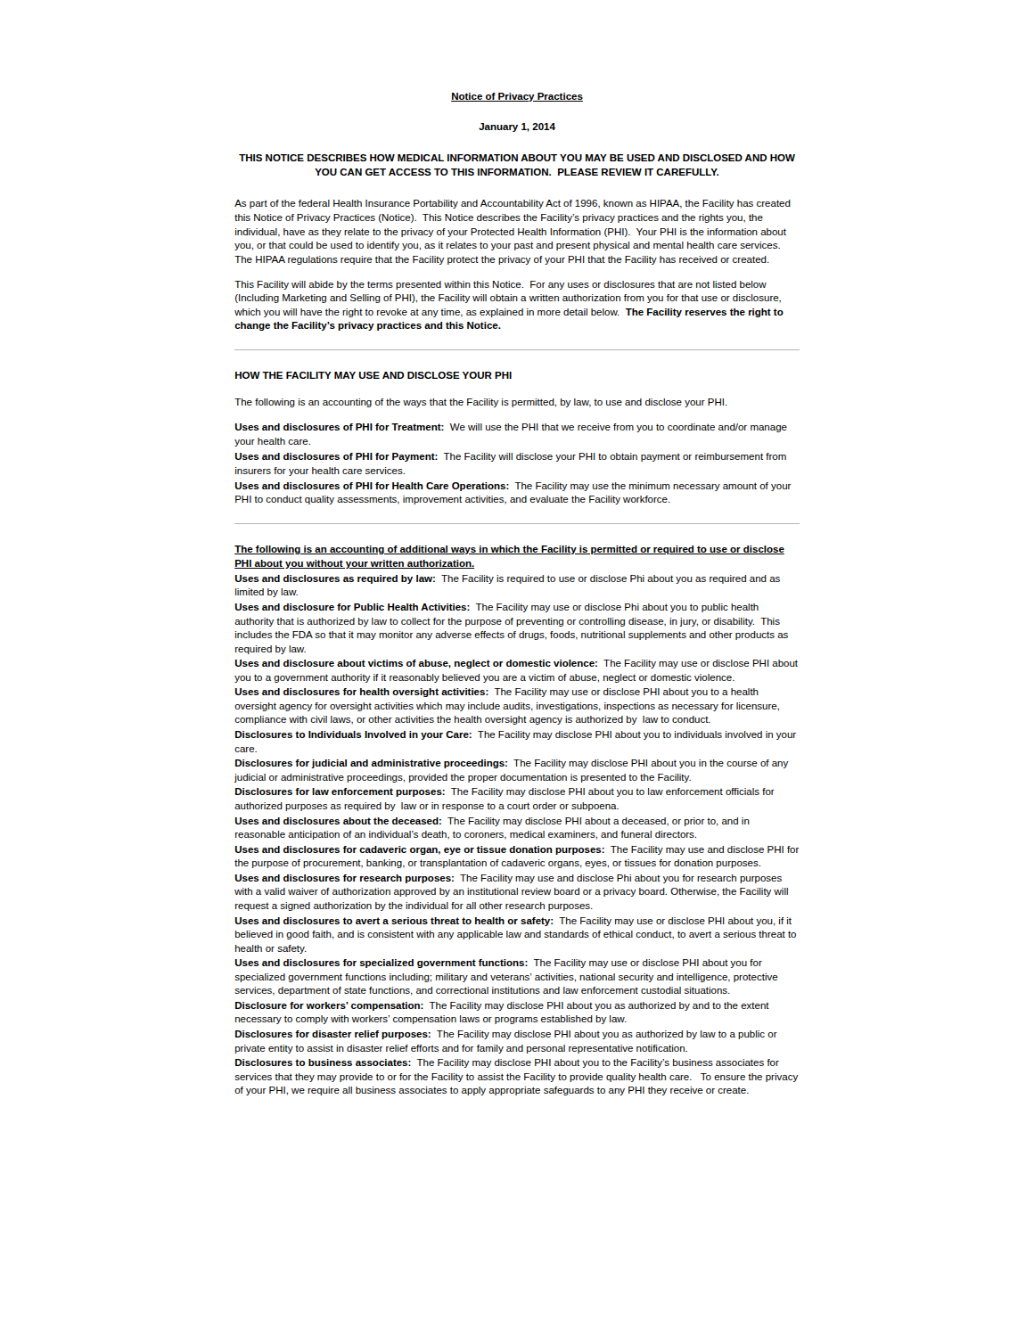Notice of Privacy Practices
January 1, 2014
THIS NOTICE DESCRIBES HOW MEDICAL INFORMATION ABOUT YOU MAY BE USED AND DISCLOSED AND HOW YOU CAN GET ACCESS TO THIS INFORMATION. PLEASE REVIEW IT CAREFULLY.
As part of the federal Health Insurance Portability and Accountability Act of 1996, known as HIPAA, the Facility has created this Notice of Privacy Practices (Notice). This Notice describes the Facility’s privacy practices and the rights you, the individual, have as they relate to the privacy of your Protected Health Information (PHI). Your PHI is the information about you, or that could be used to identify you, as it relates to your past and present physical and mental health care services. The HIPAA regulations require that the Facility protect the privacy of your PHI that the Facility has received or created.
This Facility will abide by the terms presented within this Notice. For any uses or disclosures that are not listed below (Including Marketing and Selling of PHI), the Facility will obtain a written authorization from you for that use or disclosure, which you will have the right to revoke at any time, as explained in more detail below. The Facility reserves the right to change the Facility’s privacy practices and this Notice.
HOW THE FACILITY MAY USE AND DISCLOSE YOUR PHI
The following is an accounting of the ways that the Facility is permitted, by law, to use and disclose your PHI.
Uses and disclosures of PHI for Treatment: We will use the PHI that we receive from you to coordinate and/or manage your health care.
Uses and disclosures of PHI for Payment: The Facility will disclose your PHI to obtain payment or reimbursement from insurers for your health care services.
Uses and disclosures of PHI for Health Care Operations: The Facility may use the minimum necessary amount of your PHI to conduct quality assessments, improvement activities, and evaluate the Facility workforce.
The following is an accounting of additional ways in which the Facility is permitted or required to use or disclose PHI about you without your written authorization.
Uses and disclosures as required by law: The Facility is required to use or disclose Phi about you as required and as limited by law.
Uses and disclosure for Public Health Activities: The Facility may use or disclose Phi about you to public health authority that is authorized by law to collect for the purpose of preventing or controlling disease, in jury, or disability. This includes the FDA so that it may monitor any adverse effects of drugs, foods, nutritional supplements and other products as required by law.
Uses and disclosure about victims of abuse, neglect or domestic violence: The Facility may use or disclose PHI about you to a government authority if it reasonably believed you are a victim of abuse, neglect or domestic violence.
Uses and disclosures for health oversight activities: The Facility may use or disclose PHI about you to a health oversight agency for oversight activities which may include audits, investigations, inspections as necessary for licensure, compliance with civil laws, or other activities the health oversight agency is authorized by law to conduct.
Disclosures to Individuals Involved in your Care: The Facility may disclose PHI about you to individuals involved in your care.
Disclosures for judicial and administrative proceedings: The Facility may disclose PHI about you in the course of any judicial or administrative proceedings, provided the proper documentation is presented to the Facility.
Disclosures for law enforcement purposes: The Facility may disclose PHI about you to law enforcement officials for authorized purposes as required by law or in response to a court order or subpoena.
Uses and disclosures about the deceased: The Facility may disclose PHI about a deceased, or prior to, and in reasonable anticipation of an individual’s death, to coroners, medical examiners, and funeral directors.
Uses and disclosures for cadaveric organ, eye or tissue donation purposes: The Facility may use and disclose PHI for the purpose of procurement, banking, or transplantation of cadaveric organs, eyes, or tissues for donation purposes.
Uses and disclosures for research purposes: The Facility may use and disclose Phi about you for research purposes with a valid waiver of authorization approved by an institutional review board or a privacy board. Otherwise, the Facility will request a signed authorization by the individual for all other research purposes.
Uses and disclosures to avert a serious threat to health or safety: The Facility may use or disclose PHI about you, if it believed in good faith, and is consistent with any applicable law and standards of ethical conduct, to avert a serious threat to health or safety.
Uses and disclosures for specialized government functions: The Facility may use or disclose PHI about you for specialized government functions including; military and veterans’ activities, national security and intelligence, protective services, department of state functions, and correctional institutions and law enforcement custodial situations.
Disclosure for workers’ compensation: The Facility may disclose PHI about you as authorized by and to the extent necessary to comply with workers’ compensation laws or programs established by law.
Disclosures for disaster relief purposes: The Facility may disclose PHI about you as authorized by law to a public or private entity to assist in disaster relief efforts and for family and personal representative notification.
Disclosures to business associates: The Facility may disclose PHI about you to the Facility’s business associates for services that they may provide to or for the Facility to assist the Facility to provide quality health care. To ensure the privacy of your PHI, we require all business associates to apply appropriate safeguards to any PHI they receive or create.